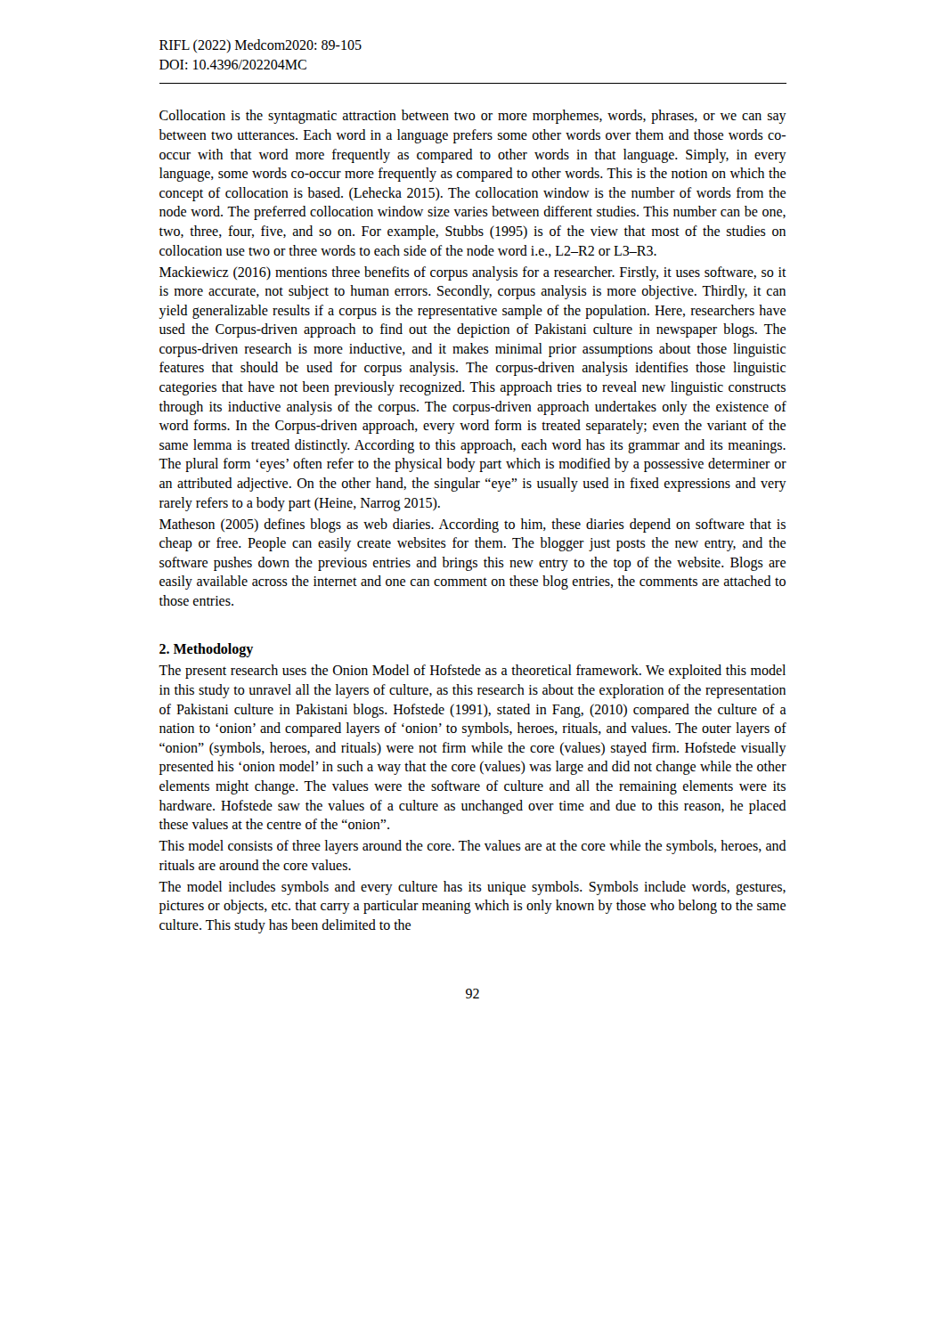RIFL (2022) Medcom2020: 89-105
DOI: 10.4396/202204MC
Collocation is the syntagmatic attraction between two or more morphemes, words, phrases, or we can say between two utterances. Each word in a language prefers some other words over them and those words co-occur with that word more frequently as compared to other words in that language. Simply, in every language, some words co-occur more frequently as compared to other words. This is the notion on which the concept of collocation is based. (Lehecka 2015). The collocation window is the number of words from the node word. The preferred collocation window size varies between different studies. This number can be one, two, three, four, five, and so on. For example, Stubbs (1995) is of the view that most of the studies on collocation use two or three words to each side of the node word i.e., L2–R2 or L3–R3.
Mackiewicz (2016) mentions three benefits of corpus analysis for a researcher. Firstly, it uses software, so it is more accurate, not subject to human errors. Secondly, corpus analysis is more objective. Thirdly, it can yield generalizable results if a corpus is the representative sample of the population. Here, researchers have used the Corpus-driven approach to find out the depiction of Pakistani culture in newspaper blogs. The corpus-driven research is more inductive, and it makes minimal prior assumptions about those linguistic features that should be used for corpus analysis. The corpus-driven analysis identifies those linguistic categories that have not been previously recognized. This approach tries to reveal new linguistic constructs through its inductive analysis of the corpus. The corpus-driven approach undertakes only the existence of word forms. In the Corpus-driven approach, every word form is treated separately; even the variant of the same lemma is treated distinctly. According to this approach, each word has its grammar and its meanings. The plural form ‘eyes’ often refer to the physical body part which is modified by a possessive determiner or an attributed adjective. On the other hand, the singular “eye” is usually used in fixed expressions and very rarely refers to a body part (Heine, Narrog 2015).
Matheson (2005) defines blogs as web diaries. According to him, these diaries depend on software that is cheap or free. People can easily create websites for them. The blogger just posts the new entry, and the software pushes down the previous entries and brings this new entry to the top of the website. Blogs are easily available across the internet and one can comment on these blog entries, the comments are attached to those entries.
2. Methodology
The present research uses the Onion Model of Hofstede as a theoretical framework. We exploited this model in this study to unravel all the layers of culture, as this research is about the exploration of the representation of Pakistani culture in Pakistani blogs. Hofstede (1991), stated in Fang, (2010) compared the culture of a nation to ‘onion’ and compared layers of ‘onion’ to symbols, heroes, rituals, and values. The outer layers of “onion” (symbols, heroes, and rituals) were not firm while the core (values) stayed firm. Hofstede visually presented his ‘onion model’ in such a way that the core (values) was large and did not change while the other elements might change. The values were the software of culture and all the remaining elements were its hardware. Hofstede saw the values of a culture as unchanged over time and due to this reason, he placed these values at the centre of the “onion”.
This model consists of three layers around the core. The values are at the core while the symbols, heroes, and rituals are around the core values.
The model includes symbols and every culture has its unique symbols. Symbols include words, gestures, pictures or objects, etc. that carry a particular meaning which is only known by those who belong to the same culture. This study has been delimited to the
92